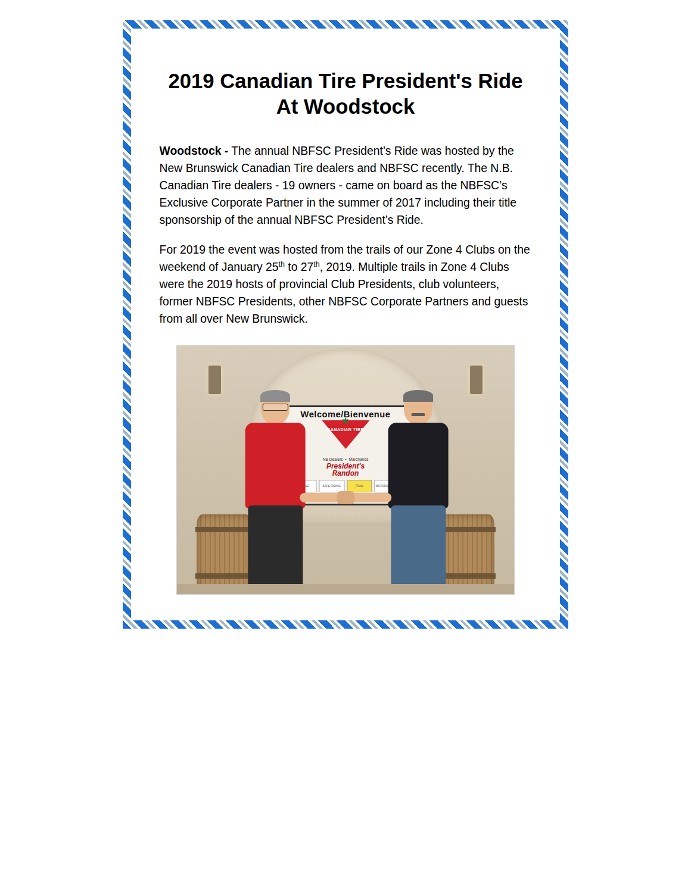2019 Canadian Tire President's Ride
At Woodstock
Woodstock - The annual NBFSC President’s Ride was hosted by the New Brunswick Canadian Tire dealers and NBFSC recently. The N.B. Canadian Tire dealers - 19 owners - came on board as the NBFSC’s Exclusive Corporate Partner in the summer of 2017 including their title sponsorship of the annual NBFSC President’s Ride.
For 2019 the event was hosted from the trails of our Zone 4 Clubs on the weekend of January 25th to 27th, 2019. Multiple trails in Zone 4 Clubs were the 2019 hosts of provincial Club Presidents, club volunteers, former NBFSC Presidents, other NBFSC Corporate Partners and guests from all over New Brunswick.
Welcome/Bienvenue
CANADIAN TIRE
NB Dealers • Marchands
President's
Randon
NBFSC
SAFE RIDING
TRAIL
MOTORSPORTS